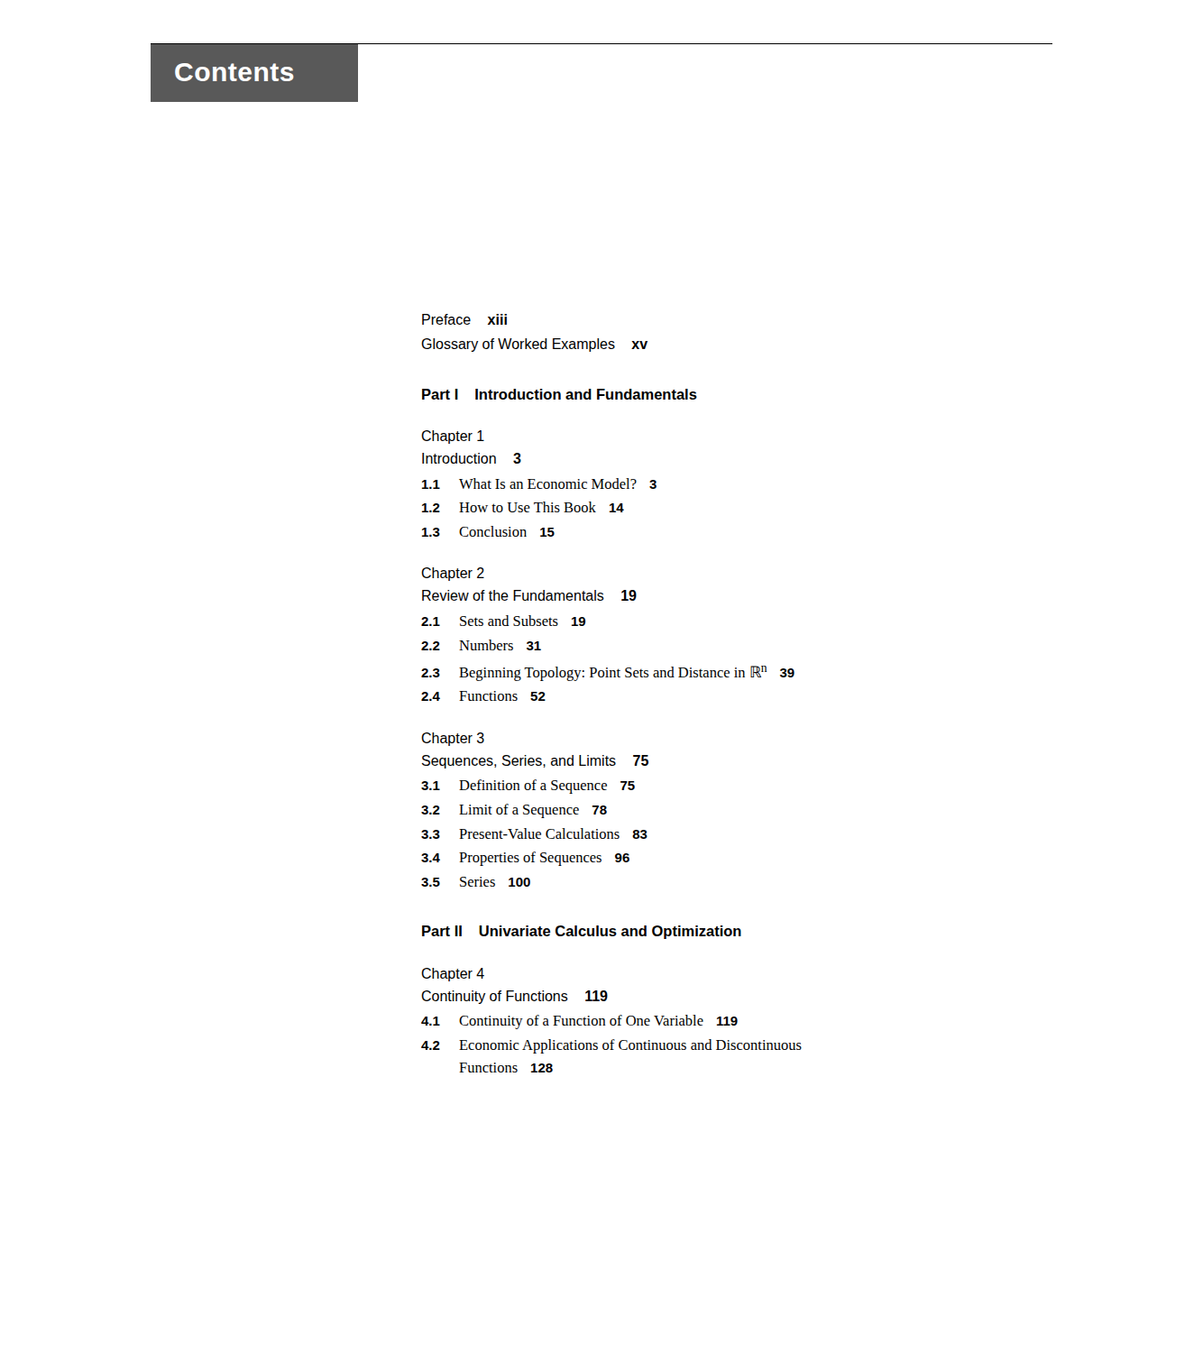Contents
Preface xiii
Glossary of Worked Examples xv
Part IIntroduction and Fundamentals
Chapter 1
Introduction 3
1.1 What Is an Economic Model?3
1.2 How to Use This Book 14
1.3 Conclusion 15
Chapter 2
Review of the Fundamentals 19
2.1 Sets and Subsets 19
2.2 Numbers 31
2.3 Beginning Topology: Point Sets and Distance in ℝn 39
2.4 Functions 52
Chapter 3
Sequences, Series, and Limits 75
3.1 Definition of a Sequence 75
3.2 Limit of a Sequence 78
3.3 Present-Value Calculations 83
3.4 Properties of Sequences 96
3.5 Series 100
Part IIUnivariate Calculus and Optimization
Chapter 4
Continuity of Functions 119
4.1 Continuity of a Function of One Variable 119
4.2 Economic Applications of Continuous and Discontinuous Functions 128